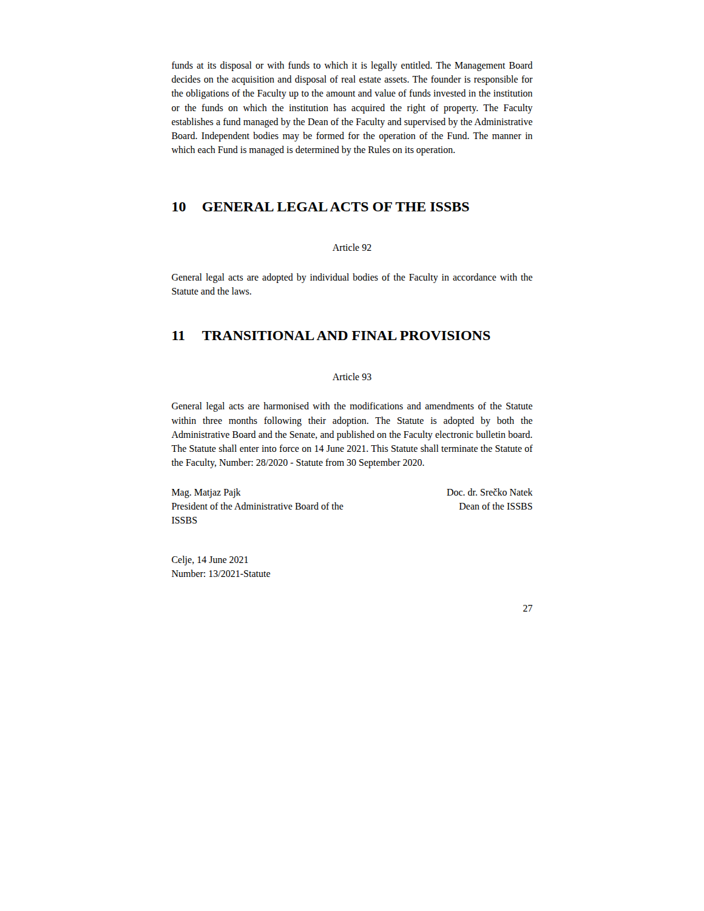funds at its disposal or with funds to which it is legally entitled. The Management Board decides on the acquisition and disposal of real estate assets. The founder is responsible for the obligations of the Faculty up to the amount and value of funds invested in the institution or the funds on which the institution has acquired the right of property. The Faculty establishes a fund managed by the Dean of the Faculty and supervised by the Administrative Board. Independent bodies may be formed for the operation of the Fund. The manner in which each Fund is managed is determined by the Rules on its operation.
10 General legal acts of the ISSBS
Article 92
General legal acts are adopted by individual bodies of the Faculty in accordance with the Statute and the laws.
11 Transitional and final provisions
Article 93
General legal acts are harmonised with the modifications and amendments of the Statute within three months following their adoption. The Statute is adopted by both the Administrative Board and the Senate, and published on the Faculty electronic bulletin board. The Statute shall enter into force on 14 June 2021. This Statute shall terminate the Statute of the Faculty, Number: 28/2020 - Statute from 30 September 2020.
| Mag. Matjaz Pajk | Doc. dr. Srečko Natek |
| President of the Administrative Board of the ISSBS | Dean of the ISSBS |
Celje, 14 June 2021
Number: 13/2021-Statute
27